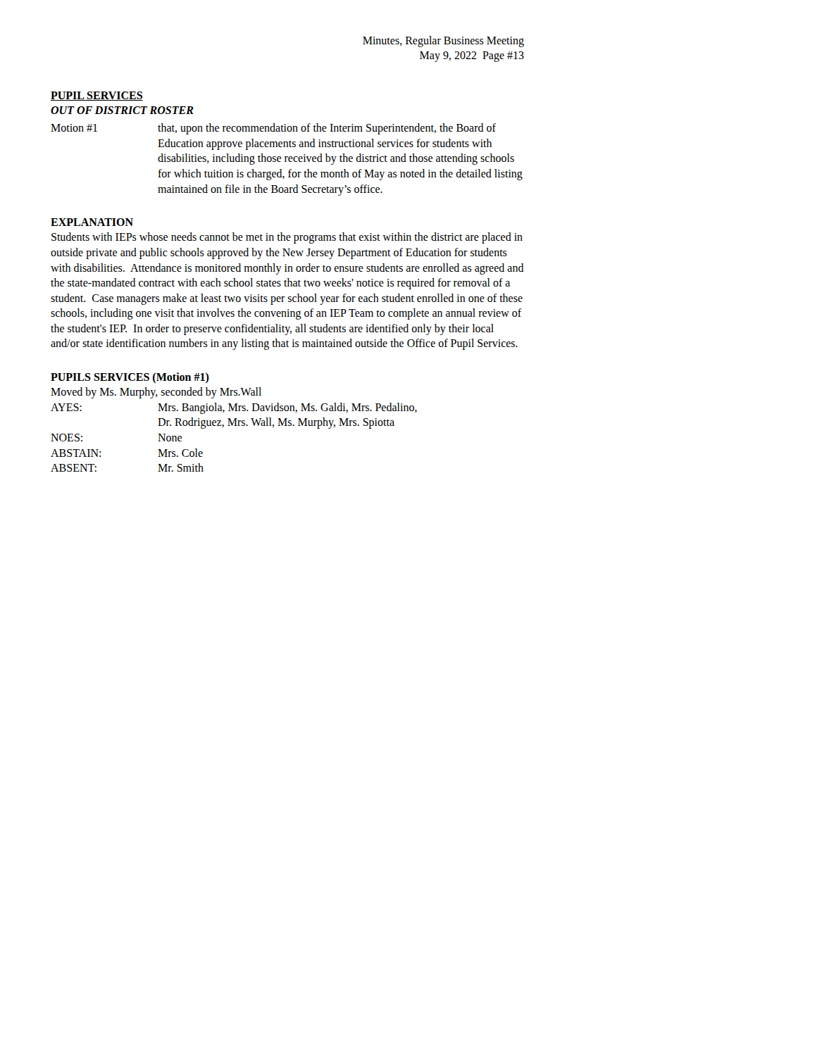Minutes, Regular Business Meeting
May 9, 2022 Page #13
PUPIL SERVICES
OUT OF DISTRICT ROSTER
Motion #1
that, upon the recommendation of the Interim Superintendent, the Board of Education approve placements and instructional services for students with disabilities, including those received by the district and those attending schools for which tuition is charged, for the month of May as noted in the detailed listing maintained on file in the Board Secretary’s office.
EXPLANATION
Students with IEPs whose needs cannot be met in the programs that exist within the district are placed in outside private and public schools approved by the New Jersey Department of Education for students with disabilities. Attendance is monitored monthly in order to ensure students are enrolled as agreed and the state-mandated contract with each school states that two weeks' notice is required for removal of a student. Case managers make at least two visits per school year for each student enrolled in one of these schools, including one visit that involves the convening of an IEP Team to complete an annual review of the student's IEP. In order to preserve confidentiality, all students are identified only by their local and/or state identification numbers in any listing that is maintained outside the Office of Pupil Services.
PUPILS SERVICES (Motion #1)
Moved by Ms. Murphy, seconded by Mrs.Wall
| AYES: | Mrs. Bangiola, Mrs. Davidson, Ms. Galdi, Mrs. Pedalino, |
| | Dr. Rodriguez, Mrs. Wall, Ms. Murphy, Mrs. Spiotta |
| NOES: | None |
| ABSTAIN: | Mrs. Cole |
| ABSENT: | Mr. Smith |